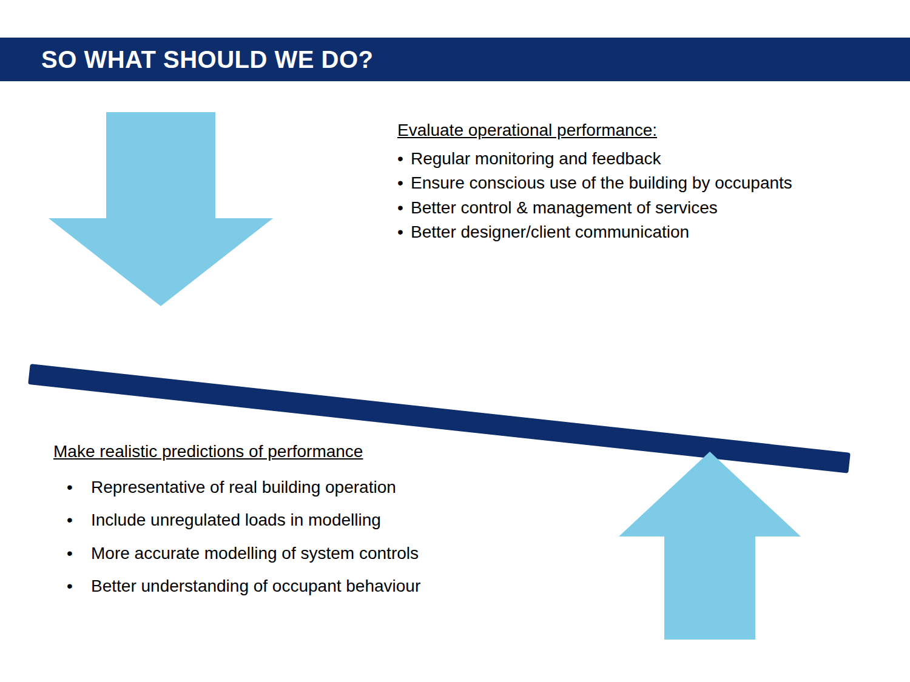So what should we do?
Evaluate operational performance:
Regular monitoring and feedback
Ensure conscious use of the building by occupants
Better control & management of services
Better designer/client communication
Make realistic predictions of performance
Representative of real building operation
Include unregulated loads in modelling
More accurate modelling of system controls
Better understanding of occupant behaviour